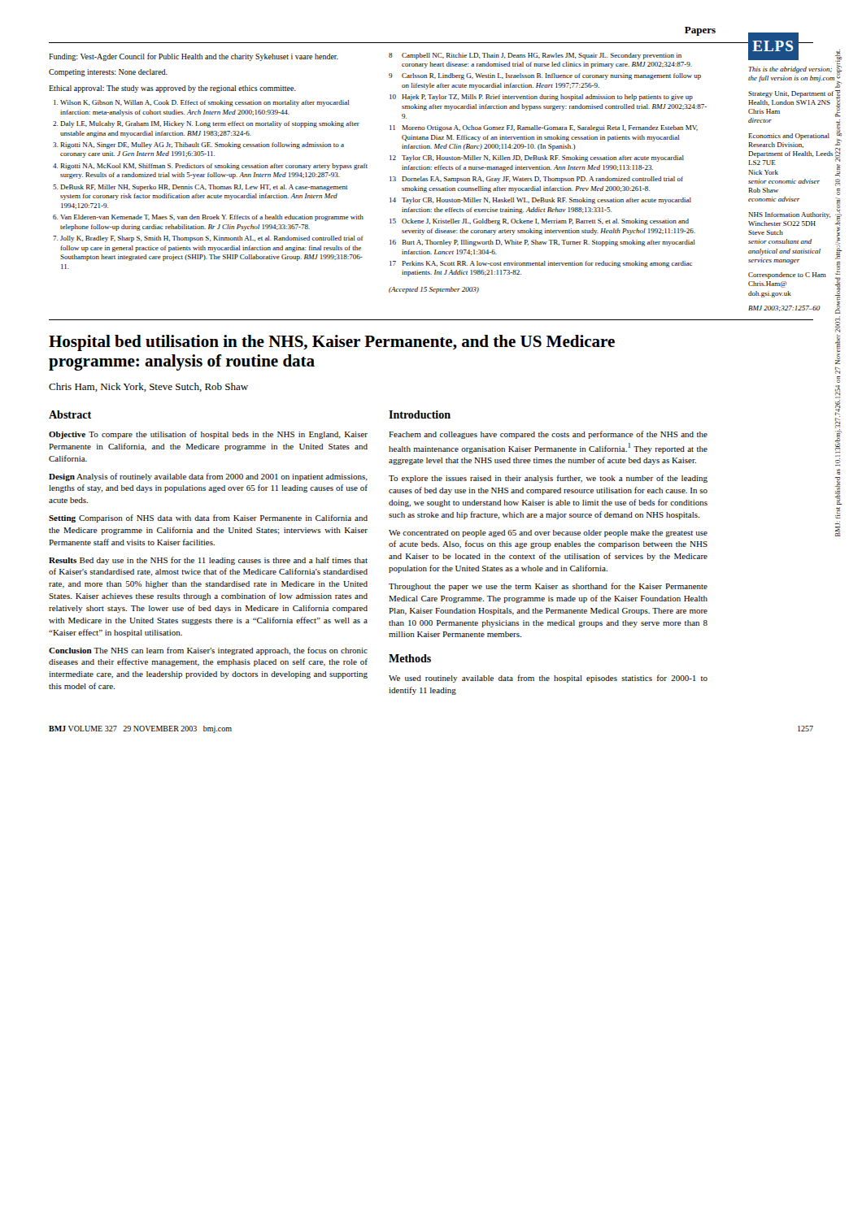Papers
BMJ: first published as 10.1136/bmj.327.7426.1254 on 27 November 2003. Downloaded from http://www.bmj.com/ on 30 June 2022 by guest. Protected by copyright.
Funding: Vest-Agder Council for Public Health and the charity Sykehuset i vaare hender.
Competing interests: None declared.
Ethical approval: The study was approved by the regional ethics committee.
Wilson K, Gibson N, Willan A, Cook D. Effect of smoking cessation on mortality after myocardial infarction: meta-analysis of cohort studies. Arch Intern Med 2000;160:939-44.
Daly LE, Mulcahy R, Graham IM, Hickey N. Long term effect on mortality of stopping smoking after unstable angina and myocardial infarction. BMJ 1983;287:324-6.
Rigotti NA, Singer DE, Mulley AG Jr, Thibault GE. Smoking cessation following admission to a coronary care unit. J Gen Intern Med 1991;6:305-11.
Rigotti NA, McKool KM, Shiffman S. Predictors of smoking cessation after coronary artery bypass graft surgery. Results of a randomized trial with 5-year follow-up. Ann Intern Med 1994;120:287-93.
DeBusk RF, Miller NH, Superko HR, Dennis CA, Thomas RJ, Lew HT, et al. A case-management system for coronary risk factor modification after acute myocardial infarction. Ann Intern Med 1994;120:721-9.
Van Elderen-van Kemenade T, Maes S, van den Broek Y. Effects of a health education programme with telephone follow-up during cardiac rehabilitation. Br J Clin Psychol 1994;33:367-78.
Jolly K, Bradley F, Sharp S, Smith H, Thompson S, Kinmonth AL, et al. Randomised controlled trial of follow up care in general practice of patients with myocardial infarction and angina: final results of the Southampton heart integrated care project (SHIP). The SHIP Collaborative Group. BMJ 1999;318:706-11.
Campbell NC, Ritchie LD, Thain J, Deans HG, Rawles JM, Squair JL. Secondary prevention in coronary heart disease: a randomised trial of nurse led clinics in primary care. BMJ 2002;324:87-9.
Carlsson R, Lindberg G, Westin L, Israelsson B. Influence of coronary nursing management follow up on lifestyle after acute myocardial infarction. Heart 1997;77:256-9.
Hajek P, Taylor TZ, Mills P. Brief intervention during hospital admission to help patients to give up smoking after myocardial infarction and bypass surgery: randomised controlled trial. BMJ 2002;324:87-9.
Moreno Ortigosa A, Ochoa Gomez FJ, Ramalle-Gomara E, Saralegui Reta I, Fernandez Esteban MV, Quintana Diaz M. Efficacy of an intervention in smoking cessation in patients with myocardial infarction. Med Clin (Barc) 2000;114:209-10. (In Spanish.)
Taylor CB, Houston-Miller N, Killen JD, DeBusk RF. Smoking cessation after acute myocardial infarction: effects of a nurse-managed intervention. Ann Intern Med 1990;113:118-23.
Dornelas EA, Sampson RA, Gray JF, Waters D, Thompson PD. A randomized controlled trial of smoking cessation counselling after myocardial infarction. Prev Med 2000;30:261-8.
Taylor CB, Houston-Miller N, Haskell WL, DeBusk RF. Smoking cessation after acute myocardial infarction: the effects of exercise training. Addict Behav 1988;13:331-5.
Ockene J, Kristeller JL, Goldberg R, Ockene I, Merriam P, Barrett S, et al. Smoking cessation and severity of disease: the coronary artery smoking intervention study. Health Psychol 1992;11:119-26.
Burt A, Thornley P, Illingworth D, White P, Shaw TR, Turner R. Stopping smoking after myocardial infarction. Lancet 1974;1:304-6.
Perkins KA, Scott RR. A low-cost environmental intervention for reducing smoking among cardiac inpatients. Int J Addict 1986;21:1173-82.
(Accepted 15 September 2003)
Hospital bed utilisation in the NHS, Kaiser Permanente, and the US Medicare programme: analysis of routine data
Chris Ham, Nick York, Steve Sutch, Rob Shaw
ELPS
This is the abridged version; the full version is on bmj.com
Strategy Unit, Department of Health, London SW1A 2NS
Chris Ham
director
Economics and Operational Research Division, Department of Health, Leeds LS2 7UE
Nick York
senior economic adviser
Rob Shaw
economic adviser
NHS Information Authority, Winchester SO22 5DH
Steve Sutch
senior consultant and analytical and statistical services manager
Correspondence to C Ham
Chris.Ham@
doh.gsi.gov.uk
BMJ 2003;327:1257–60
Abstract
Objective To compare the utilisation of hospital beds in the NHS in England, Kaiser Permanente in California, and the Medicare programme in the United States and California.
Design Analysis of routinely available data from 2000 and 2001 on inpatient admissions, lengths of stay, and bed days in populations aged over 65 for 11 leading causes of use of acute beds.
Setting Comparison of NHS data with data from Kaiser Permanente in California and the Medicare programme in California and the United States; interviews with Kaiser Permanente staff and visits to Kaiser facilities.
Results Bed day use in the NHS for the 11 leading causes is three and a half times that of Kaiser's standardised rate, almost twice that of the Medicare California's standardised rate, and more than 50% higher than the standardised rate in Medicare in the United States. Kaiser achieves these results through a combination of low admission rates and relatively short stays. The lower use of bed days in Medicare in California compared with Medicare in the United States suggests there is a “California effect” as well as a “Kaiser effect” in hospital utilisation.
Conclusion The NHS can learn from Kaiser's integrated approach, the focus on chronic diseases and their effective management, the emphasis placed on self care, the role of intermediate care, and the leadership provided by doctors in developing and supporting this model of care.
Introduction
Feachem and colleagues have compared the costs and performance of the NHS and the health maintenance organisation Kaiser Permanente in California.1 They reported at the aggregate level that the NHS used three times the number of acute bed days as Kaiser.
To explore the issues raised in their analysis further, we took a number of the leading causes of bed day use in the NHS and compared resource utilisation for each cause. In so doing, we sought to understand how Kaiser is able to limit the use of beds for conditions such as stroke and hip fracture, which are a major source of demand on NHS hospitals.
We concentrated on people aged 65 and over because older people make the greatest use of acute beds. Also, focus on this age group enables the comparison between the NHS and Kaiser to be located in the context of the utilisation of services by the Medicare population for the United States as a whole and in California.
Throughout the paper we use the term Kaiser as shorthand for the Kaiser Permanente Medical Care Programme. The programme is made up of the Kaiser Foundation Health Plan, Kaiser Foundation Hospitals, and the Permanente Medical Groups. There are more than 10 000 Permanente physicians in the medical groups and they serve more than 8 million Kaiser Permanente members.
Methods
We used routinely available data from the hospital episodes statistics for 2000-1 to identify 11 leading
BMJ VOLUME 327 29 NOVEMBER 2003 bmj.com
1257